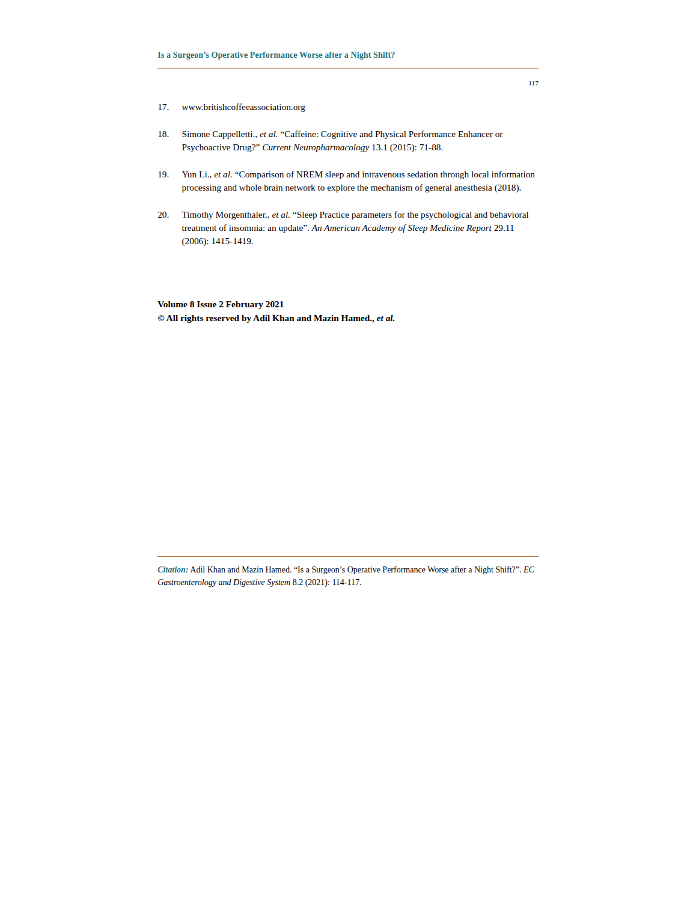Is a Surgeon’s Operative Performance Worse after a Night Shift?
117
17. www.britishcoffeeassociation.org
18. Simone Cappelletti., et al. “Caffeine: Cognitive and Physical Performance Enhancer or Psychoactive Drug?” Current Neuropharmacology 13.1 (2015): 71-88.
19. Yun Li., et al. “Comparison of NREM sleep and intravenous sedation through local information processing and whole brain network to explore the mechanism of general anesthesia (2018).
20. Timothy Morgenthaler., et al. “Sleep Practice parameters for the psychological and behavioral treatment of insomnia: an update”. An American Academy of Sleep Medicine Report 29.11 (2006): 1415-1419.
Volume 8 Issue 2 February 2021
© All rights reserved by Adil Khan and Mazin Hamed., et al.
Citation: Adil Khan and Mazin Hamed. “Is a Surgeon’s Operative Performance Worse after a Night Shift?”. EC Gastroenterology and Digestive System 8.2 (2021): 114-117.